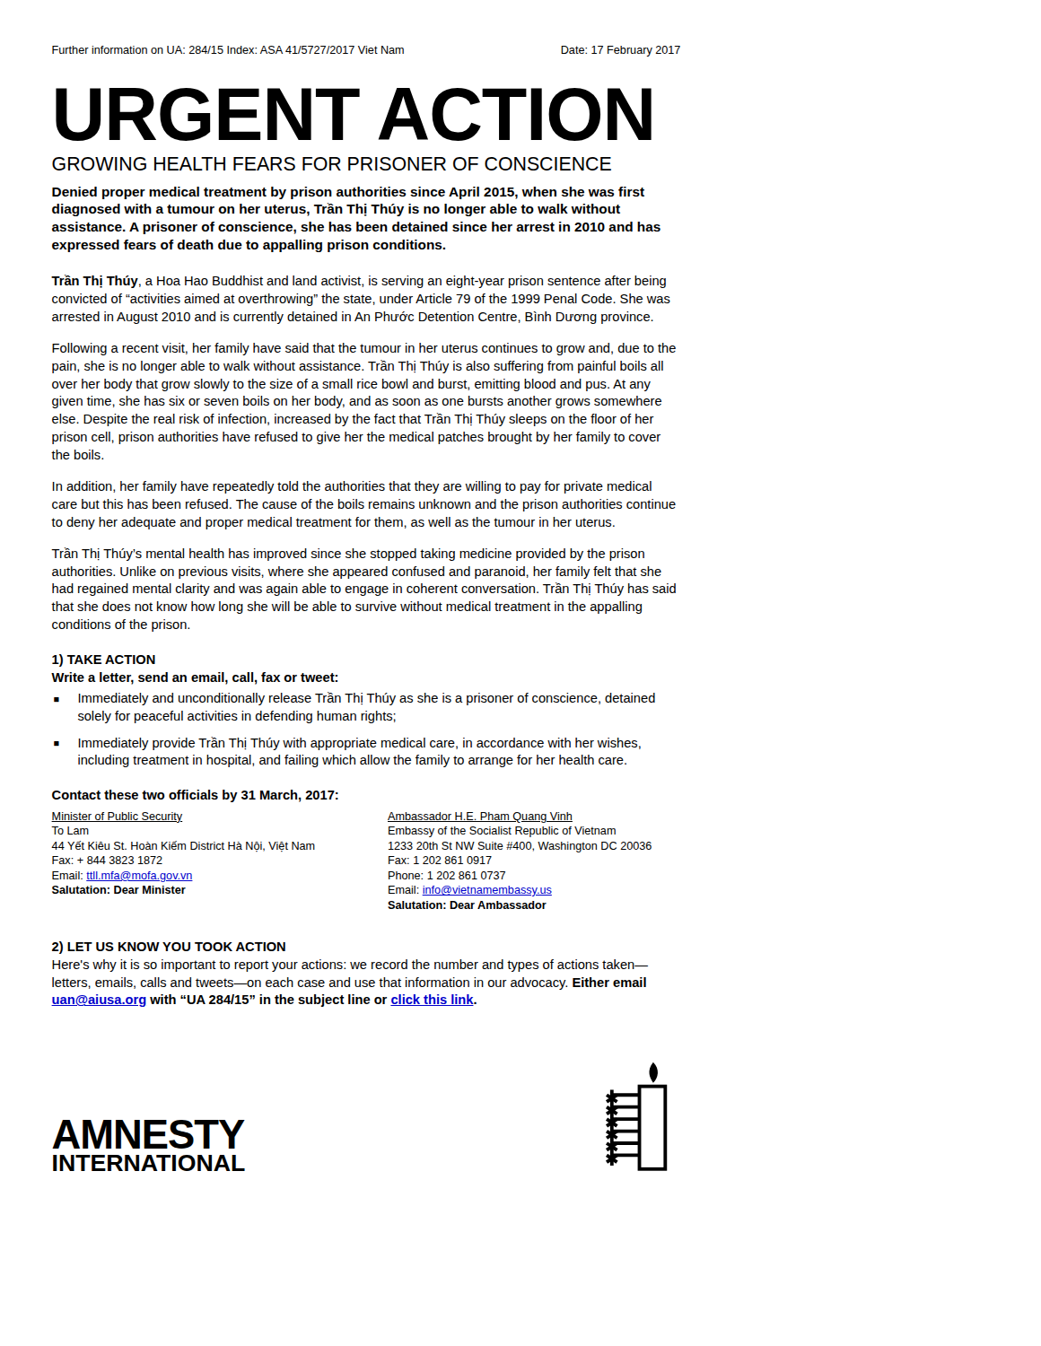Further information on UA: 284/15 Index: ASA 41/5727/2017 Viet Nam Date: 17 February 2017
URGENT ACTION
GROWING HEALTH FEARS FOR PRISONER OF CONSCIENCE
Denied proper medical treatment by prison authorities since April 2015, when she was first diagnosed with a tumour on her uterus, Trần Thị Thúy is no longer able to walk without assistance. A prisoner of conscience, she has been detained since her arrest in 2010 and has expressed fears of death due to appalling prison conditions.
Trần Thị Thúy, a Hoa Hao Buddhist and land activist, is serving an eight-year prison sentence after being convicted of “activities aimed at overthrowing” the state, under Article 79 of the 1999 Penal Code. She was arrested in August 2010 and is currently detained in An Phước Detention Centre, Bình Dương province.
Following a recent visit, her family have said that the tumour in her uterus continues to grow and, due to the pain, she is no longer able to walk without assistance. Trần Thị Thúy is also suffering from painful boils all over her body that grow slowly to the size of a small rice bowl and burst, emitting blood and pus. At any given time, she has six or seven boils on her body, and as soon as one bursts another grows somewhere else. Despite the real risk of infection, increased by the fact that Trần Thị Thúy sleeps on the floor of her prison cell, prison authorities have refused to give her the medical patches brought by her family to cover the boils.
In addition, her family have repeatedly told the authorities that they are willing to pay for private medical care but this has been refused. The cause of the boils remains unknown and the prison authorities continue to deny her adequate and proper medical treatment for them, as well as the tumour in her uterus.
Trần Thị Thúy’s mental health has improved since she stopped taking medicine provided by the prison authorities. Unlike on previous visits, where she appeared confused and paranoid, her family felt that she had regained mental clarity and was again able to engage in coherent conversation. Trần Thị Thúy has said that she does not know how long she will be able to survive without medical treatment in the appalling conditions of the prison.
1) TAKE ACTION
Write a letter, send an email, call, fax or tweet:
Immediately and unconditionally release Trần Thị Thúy as she is a prisoner of conscience, detained solely for peaceful activities in defending human rights;
Immediately provide Trần Thị Thúy with appropriate medical care, in accordance with her wishes, including treatment in hospital, and failing which allow the family to arrange for her health care.
Contact these two officials by 31 March, 2017:
Minister of Public Security
To Lam
44 Yết Kiêu St. Hoàn Kiếm District Hà Nội, Việt Nam
Fax: + 844 3823 1872
Email: ttll.mfa@mofa.gov.vn
Salutation: Dear Minister
Ambassador H.E. Pham Quang Vinh
Embassy of the Socialist Republic of Vietnam
1233 20th St NW Suite #400, Washington DC 20036
Fax: 1 202 861 0917
Phone: 1 202 861 0737
Email: info@vietnamembassy.us
Salutation: Dear Ambassador
2) LET US KNOW YOU TOOK ACTION
Here's why it is so important to report your actions: we record the number and types of actions taken—letters, emails, calls and tweets—on each case and use that information in our advocacy. Either email uan@aiusa.org with “UA 284/15” in the subject line or click this link.
AMNESTY
INTERNATIONAL